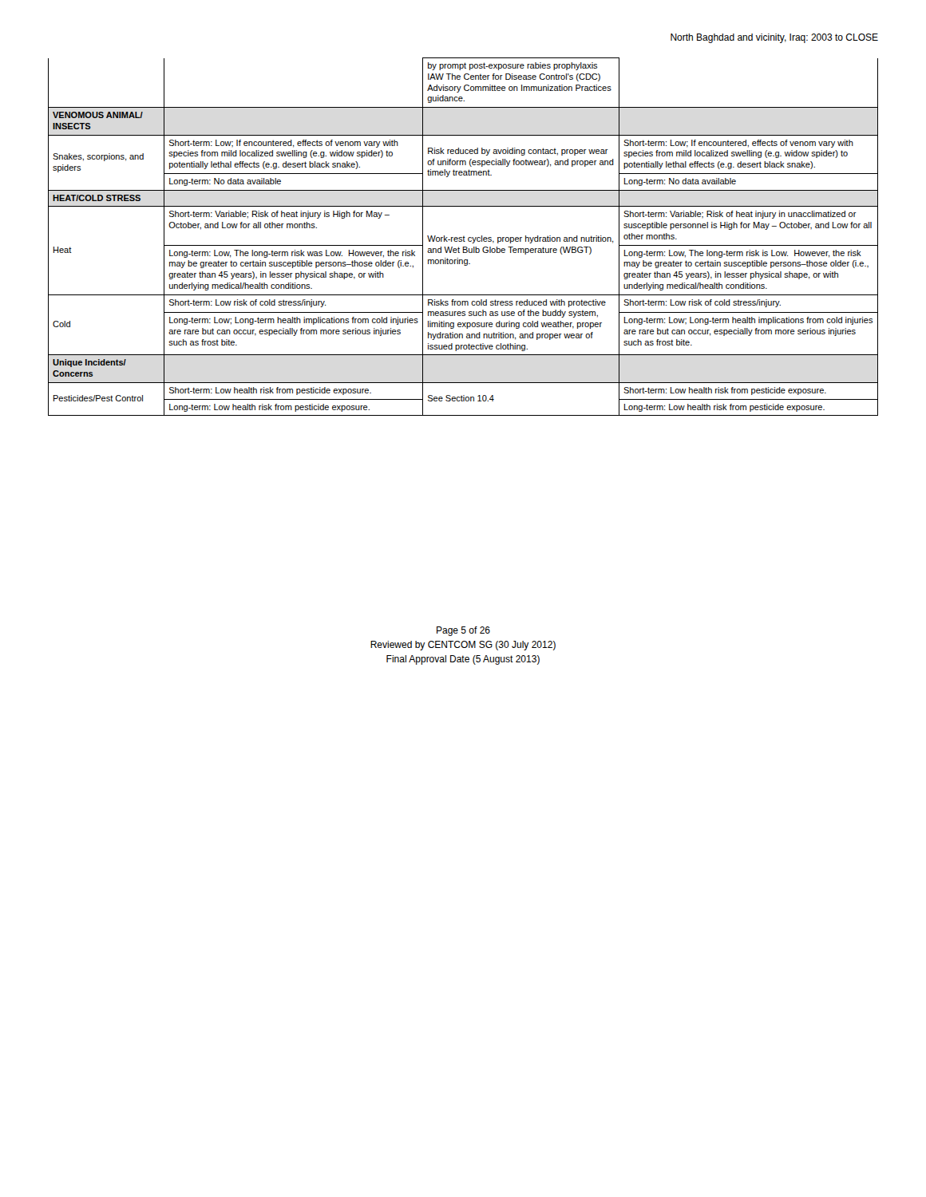North Baghdad and vicinity, Iraq: 2003 to CLOSE
| | | by prompt post-exposure rabies prophylaxis IAW The Center for Disease Control's (CDC) Advisory Committee on Immunization Practices guidance. | |
| VENOMOUS ANIMAL/ INSECTS | | | |
| Snakes, scorpions, and spiders | Short-term: Low; If encountered, effects of venom vary with species from mild localized swelling (e.g. widow spider) to potentially lethal effects (e.g. desert black snake). | Risk reduced by avoiding contact, proper wear of uniform (especially footwear), and proper and timely treatment. | Short-term: Low; If encountered, effects of venom vary with species from mild localized swelling (e.g. widow spider) to potentially lethal effects (e.g. desert black snake). |
| Long-term: No data available | Long-term: No data available |
| HEAT/COLD STRESS | | | |
| Heat | Short-term: Variable; Risk of heat injury is High for May – October, and Low for all other months. | Work-rest cycles, proper hydration and nutrition, and Wet Bulb Globe Temperature (WBGT) monitoring. | Short-term: Variable; Risk of heat injury in unacclimatized or susceptible personnel is High for May – October, and Low for all other months. |
| Long-term: Low, The long-term risk was Low. However, the risk may be greater to certain susceptible persons–those older (i.e., greater than 45 years), in lesser physical shape, or with underlying medical/health conditions. | Long-term: Low, The long-term risk is Low. However, the risk may be greater to certain susceptible persons–those older (i.e., greater than 45 years), in lesser physical shape, or with underlying medical/health conditions. |
| Cold | Short-term: Low risk of cold stress/injury. | Risks from cold stress reduced with protective measures such as use of the buddy system, limiting exposure during cold weather, proper hydration and nutrition, and proper wear of issued protective clothing. | Short-term: Low risk of cold stress/injury. |
| Long-term: Low; Long-term health implications from cold injuries are rare but can occur, especially from more serious injuries such as frost bite. | Long-term: Low; Long-term health implications from cold injuries are rare but can occur, especially from more serious injuries such as frost bite. |
| Unique Incidents/ Concerns | | | |
| Pesticides/Pest Control | Short-term: Low health risk from pesticide exposure. | See Section 10.4 | Short-term: Low health risk from pesticide exposure. |
| Long-term: Low health risk from pesticide exposure. | Long-term: Low health risk from pesticide exposure. |
Page 5 of 26
Reviewed by CENTCOM SG (30 July 2012)
Final Approval Date (5 August 2013)